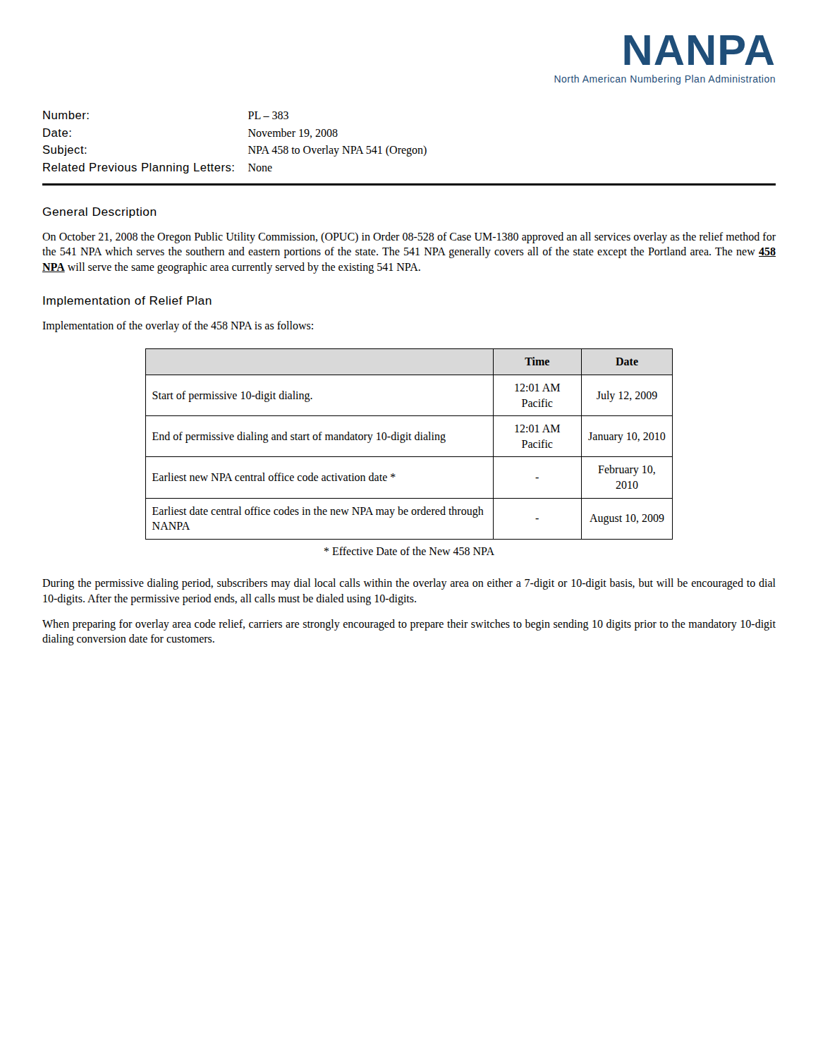NANPA
North American Numbering Plan Administration
| Number: | PL – 383 |
| Date: | November 19, 2008 |
| Subject: | NPA 458 to Overlay NPA 541 (Oregon) |
| Related Previous Planning Letters: | None |
General Description
On October 21, 2008 the Oregon Public Utility Commission, (OPUC) in Order 08-528 of Case UM-1380 approved an all services overlay as the relief method for the 541 NPA which serves the southern and eastern portions of the state. The 541 NPA generally covers all of the state except the Portland area. The new 458 NPA will serve the same geographic area currently served by the existing 541 NPA.
Implementation of Relief Plan
Implementation of the overlay of the 458 NPA is as follows:
| | Time | Date |
| --- | --- | --- |
| Start of permissive 10-digit dialing. | 12:01 AM Pacific | July 12, 2009 |
| End of permissive dialing and start of mandatory 10-digit dialing | 12:01 AM Pacific | January 10, 2010 |
| Earliest new NPA central office code activation date * | - | February 10, 2010 |
| Earliest date central office codes in the new NPA may be ordered through NANPA | - | August 10, 2009 |
* Effective Date of the New 458 NPA
During the permissive dialing period, subscribers may dial local calls within the overlay area on either a 7-digit or 10-digit basis, but will be encouraged to dial 10-digits. After the permissive period ends, all calls must be dialed using 10-digits.
When preparing for overlay area code relief, carriers are strongly encouraged to prepare their switches to begin sending 10 digits prior to the mandatory 10-digit dialing conversion date for customers.